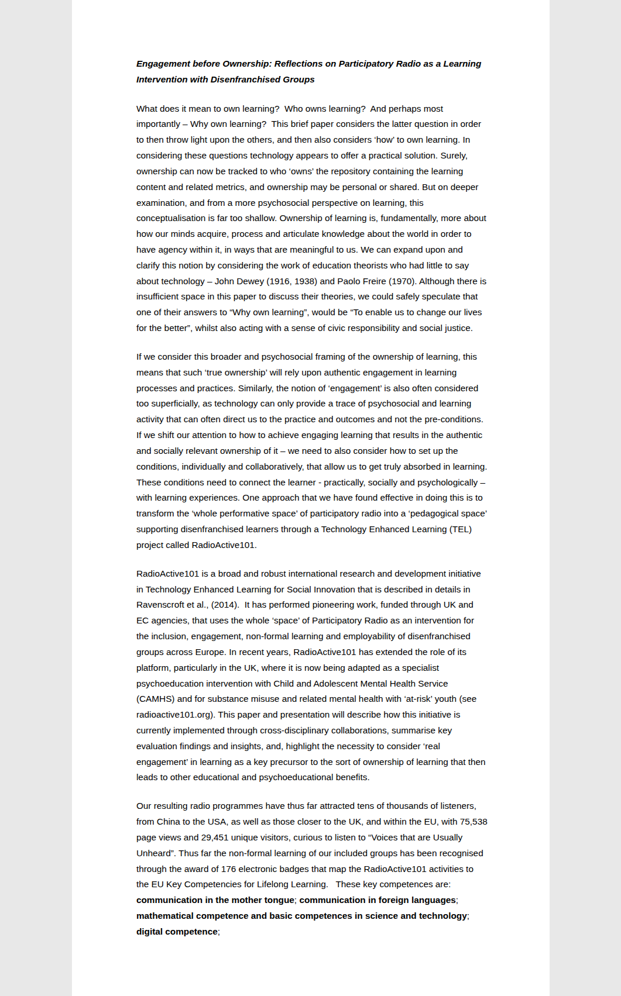Engagement before Ownership: Reflections on Participatory Radio as a Learning Intervention with Disenfranchised Groups
What does it mean to own learning? Who owns learning? And perhaps most importantly – Why own learning? This brief paper considers the latter question in order to then throw light upon the others, and then also considers ‘how’ to own learning. In considering these questions technology appears to offer a practical solution. Surely, ownership can now be tracked to who ‘owns’ the repository containing the learning content and related metrics, and ownership may be personal or shared. But on deeper examination, and from a more psychosocial perspective on learning, this conceptualisation is far too shallow. Ownership of learning is, fundamentally, more about how our minds acquire, process and articulate knowledge about the world in order to have agency within it, in ways that are meaningful to us. We can expand upon and clarify this notion by considering the work of education theorists who had little to say about technology – John Dewey (1916, 1938) and Paolo Freire (1970). Although there is insufficient space in this paper to discuss their theories, we could safely speculate that one of their answers to “Why own learning”, would be “To enable us to change our lives for the better”, whilst also acting with a sense of civic responsibility and social justice.
If we consider this broader and psychosocial framing of the ownership of learning, this means that such ‘true ownership’ will rely upon authentic engagement in learning processes and practices. Similarly, the notion of ‘engagement’ is also often considered too superficially, as technology can only provide a trace of psychosocial and learning activity that can often direct us to the practice and outcomes and not the pre-conditions. If we shift our attention to how to achieve engaging learning that results in the authentic and socially relevant ownership of it – we need to also consider how to set up the conditions, individually and collaboratively, that allow us to get truly absorbed in learning. These conditions need to connect the learner - practically, socially and psychologically – with learning experiences. One approach that we have found effective in doing this is to transform the ‘whole performative space’ of participatory radio into a ‘pedagogical space’ supporting disenfranchised learners through a Technology Enhanced Learning (TEL) project called RadioActive101.
RadioActive101 is a broad and robust international research and development initiative in Technology Enhanced Learning for Social Innovation that is described in details in Ravenscroft et al., (2014). It has performed pioneering work, funded through UK and EC agencies, that uses the whole ‘space’ of Participatory Radio as an intervention for the inclusion, engagement, non-formal learning and employability of disenfranchised groups across Europe. In recent years, RadioActive101 has extended the role of its platform, particularly in the UK, where it is now being adapted as a specialist psychoeducation intervention with Child and Adolescent Mental Health Service (CAMHS) and for substance misuse and related mental health with ‘at-risk’ youth (see radioactive101.org). This paper and presentation will describe how this initiative is currently implemented through cross-disciplinary collaborations, summarise key evaluation findings and insights, and, highlight the necessity to consider ‘real engagement’ in learning as a key precursor to the sort of ownership of learning that then leads to other educational and psychoeducational benefits.
Our resulting radio programmes have thus far attracted tens of thousands of listeners, from China to the USA, as well as those closer to the UK, and within the EU, with 75,538 page views and 29,451 unique visitors, curious to listen to “Voices that are Usually Unheard”. Thus far the non-formal learning of our included groups has been recognised through the award of 176 electronic badges that map the RadioActive101 activities to the EU Key Competencies for Lifelong Learning. These key competences are: communication in the mother tongue; communication in foreign languages; mathematical competence and basic competences in science and technology; digital competence;